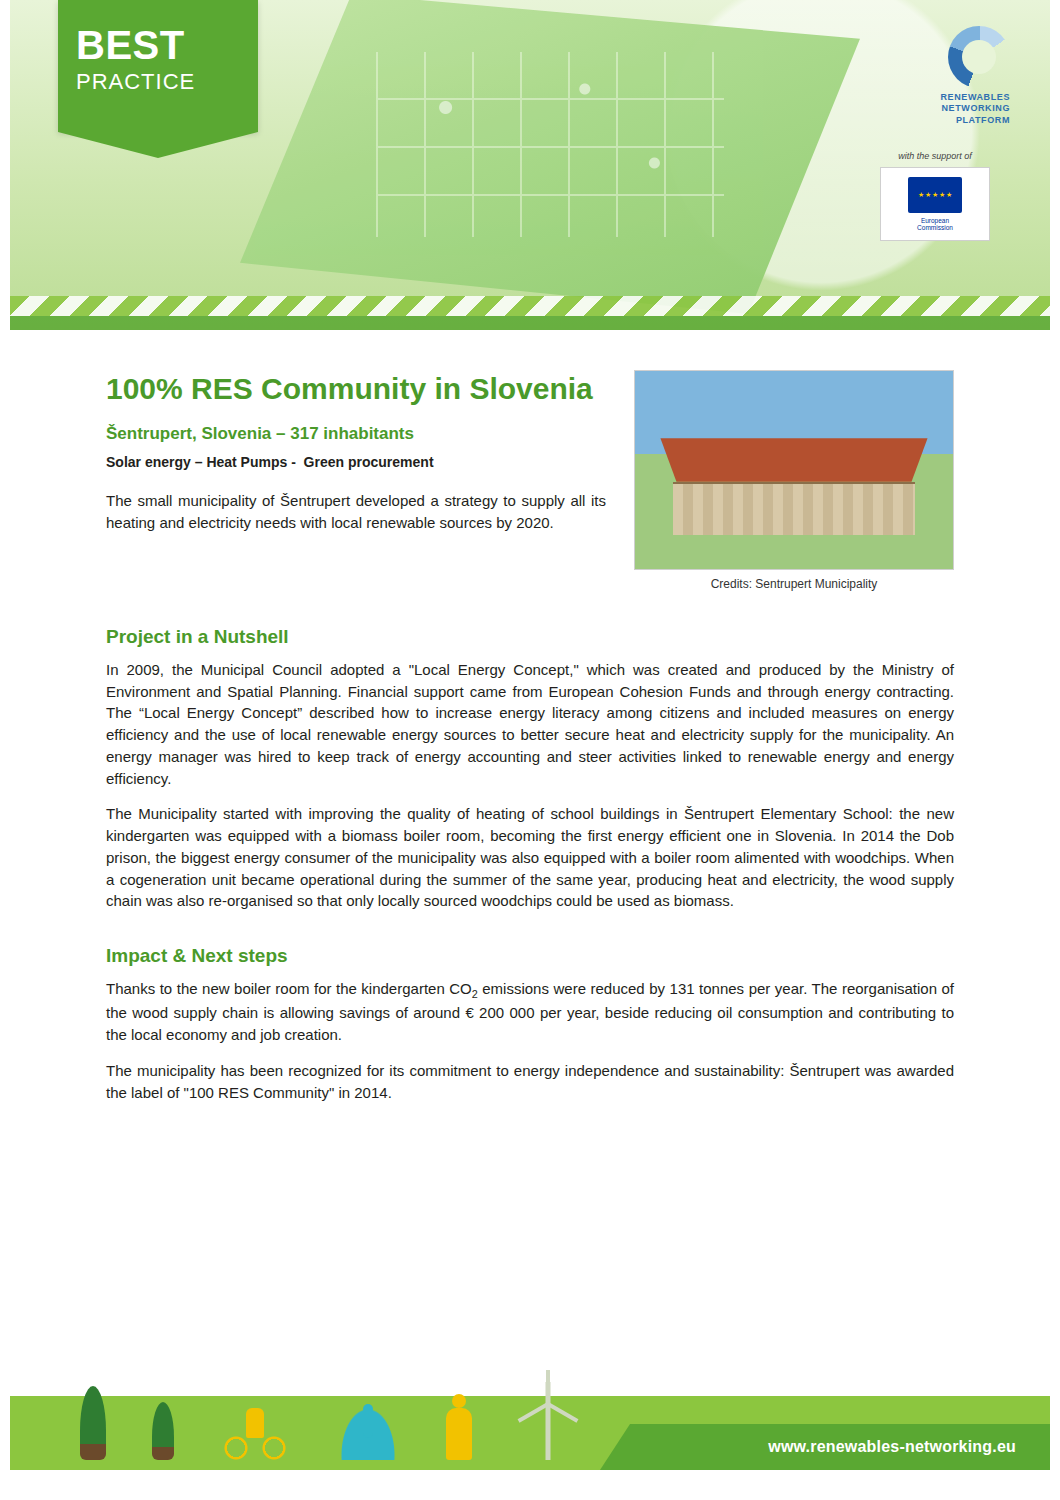BEST PRACTICE
RENEWABLES
NETWORKING
PLATFORM
with the support of
European
Commission
100% RES Community in Slovenia
Šentrupert, Slovenia – 317 inhabitants
Solar energy – Heat Pumps - Green procurement
The small municipality of Šentrupert developed a strategy to supply all its heating and electricity needs with local renewable sources by 2020.
Credits: Sentrupert Municipality
Project in a Nutshell
In 2009, the Municipal Council adopted a "Local Energy Concept," which was created and produced by the Ministry of Environment and Spatial Planning. Financial support came from European Cohesion Funds and through energy contracting. The “Local Energy Concept” described how to increase energy literacy among citizens and included measures on energy efficiency and the use of local renewable energy sources to better secure heat and electricity supply for the municipality. An energy manager was hired to keep track of energy accounting and steer activities linked to renewable energy and energy efficiency.
The Municipality started with improving the quality of heating of school buildings in Šentrupert Elementary School: the new kindergarten was equipped with a biomass boiler room, becoming the first energy efficient one in Slovenia. In 2014 the Dob prison, the biggest energy consumer of the municipality was also equipped with a boiler room alimented with woodchips. When a cogeneration unit became operational during the summer of the same year, producing heat and electricity, the wood supply chain was also re-organised so that only locally sourced woodchips could be used as biomass.
Impact & Next steps
Thanks to the new boiler room for the kindergarten CO2 emissions were reduced by 131 tonnes per year. The reorganisation of the wood supply chain is allowing savings of around € 200 000 per year, beside reducing oil consumption and contributing to the local economy and job creation.
The municipality has been recognized for its commitment to energy independence and sustainability: Šentrupert was awarded the label of "100 RES Community" in 2014.
www.renewables-networking.eu